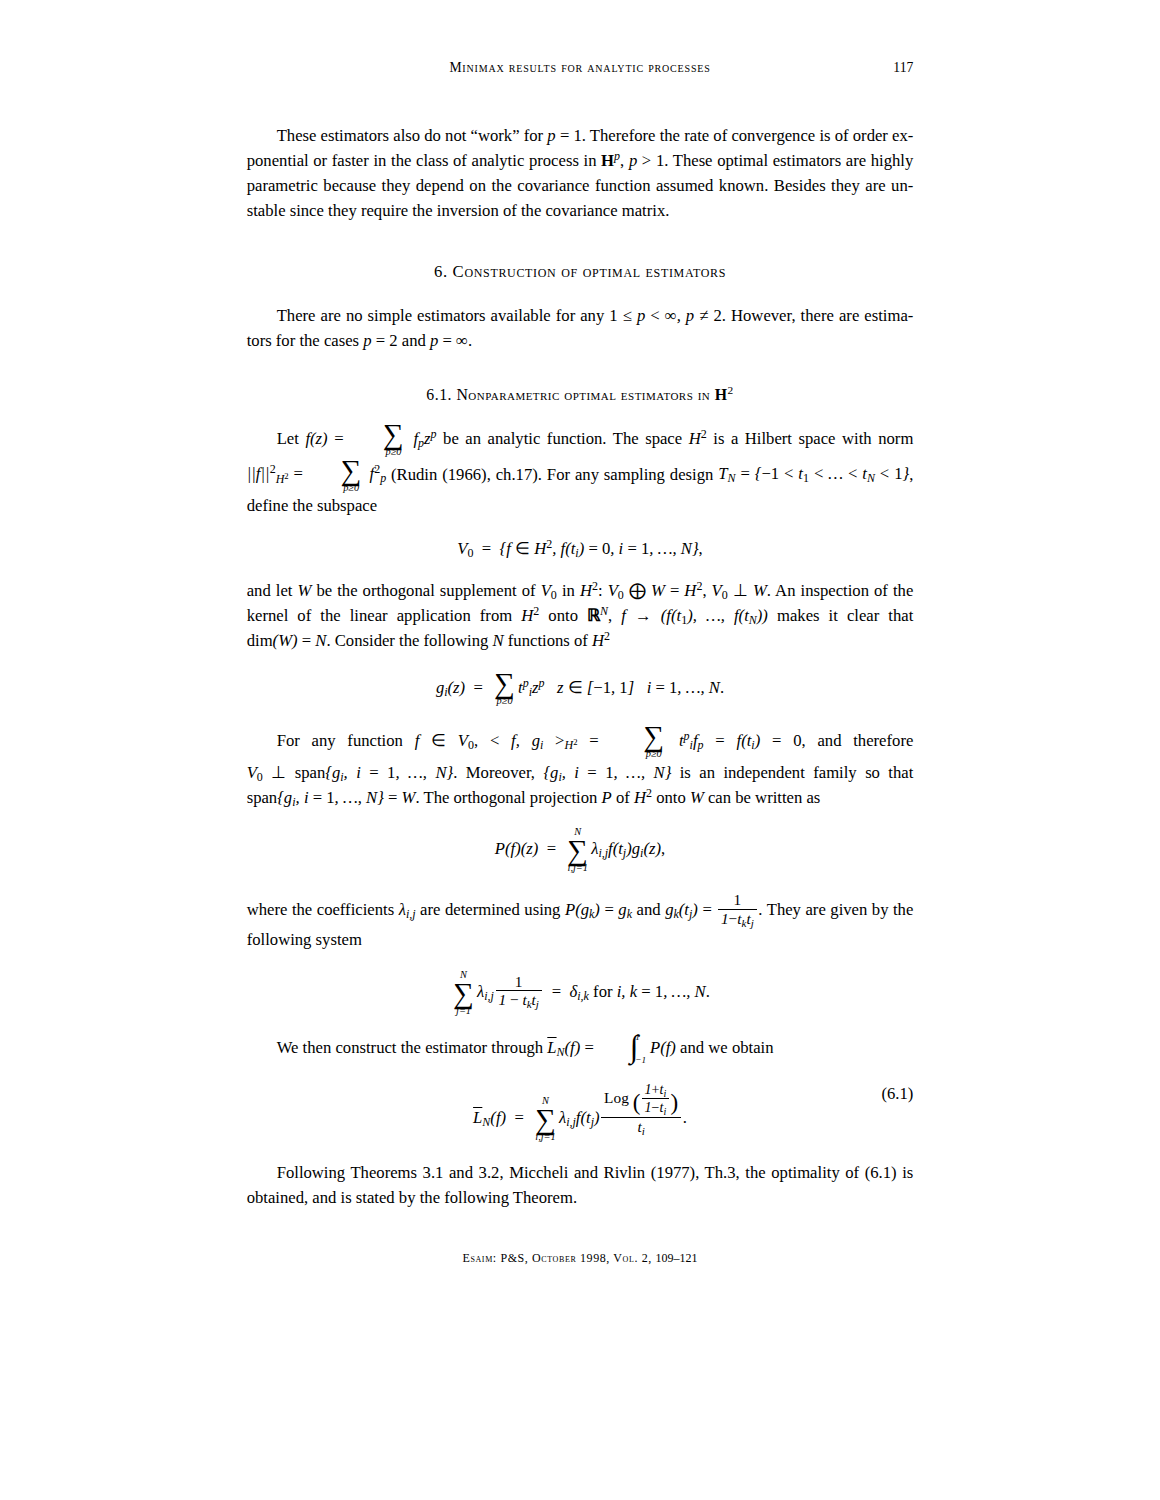Minimax results for analytic processes 117
These estimators also do not “work” for p = 1. Therefore the rate of convergence is of order exponential or faster in the class of analytic process in Hp, p > 1. These optimal estimators are highly parametric because they depend on the covariance function assumed known. Besides they are unstable since they require the inversion of the covariance matrix.
6. Construction of optimal estimators
There are no simple estimators available for any 1 ≤ p < ∞, p ≠ 2. However, there are estimators for the cases p = 2 and p = ∞.
6.1. Nonparametric optimal estimators in H2
Let f(z) = ∑p≥0 fpzp be an analytic function. The space H2 is a Hilbert space with norm ||f||2H2 = ∑p≥0 f2p (Rudin (1966), ch.17). For any sampling design TN = {−1 < t1 < … < tN < 1}, define the subspace
V0 = {f ∈ H2, f(ti) = 0, i = 1, …, N},
and let W be the orthogonal supplement of V0 in H2: V0 ⨁ W = H2, V0 ⊥ W. An inspection of the kernel of the linear application from H2 onto ℝN, f → (f(t1), …, f(tN)) makes it clear that dim(W) = N. Consider the following N functions of H2
gi(z) = ∑p≥0 tpizp z ∈ [−1, 1] i = 1, …, N.
For any function f ∈ V0, < f, gi >H2 = ∑p≥0 tpifp = f(ti) = 0, and therefore V0 ⊥ span{gi, i = 1, …, N}. Moreover, {gi, i = 1, …, N} is an independent family so that span{gi, i = 1, …, N} = W. The orthogonal projection P of H2 onto W can be written as
P(f)(z) = N∑i,j=1 λi,jf(tj)gi(z),
where the coefficients λi,j are determined using P(gk) = gk and gk(tj) = 11−tktj. They are given by the following system
N∑j=1 λi,j 11 − tktj = δi,k for i, k = 1, …, N.
We then construct the estimator through LN(f) = ∫1−1 P(f) and we obtain
LN(f) = N∑i,j=1 λi,jf(tj) Log (1+ti 1−ti) ti. (6.1)
Following Theorems 3.1 and 3.2, Miccheli and Rivlin (1977), Th.3, the optimality of (6.1) is obtained, and is stated by the following Theorem.
Esaim: P&S, October 1998, Vol. 2, 109–121